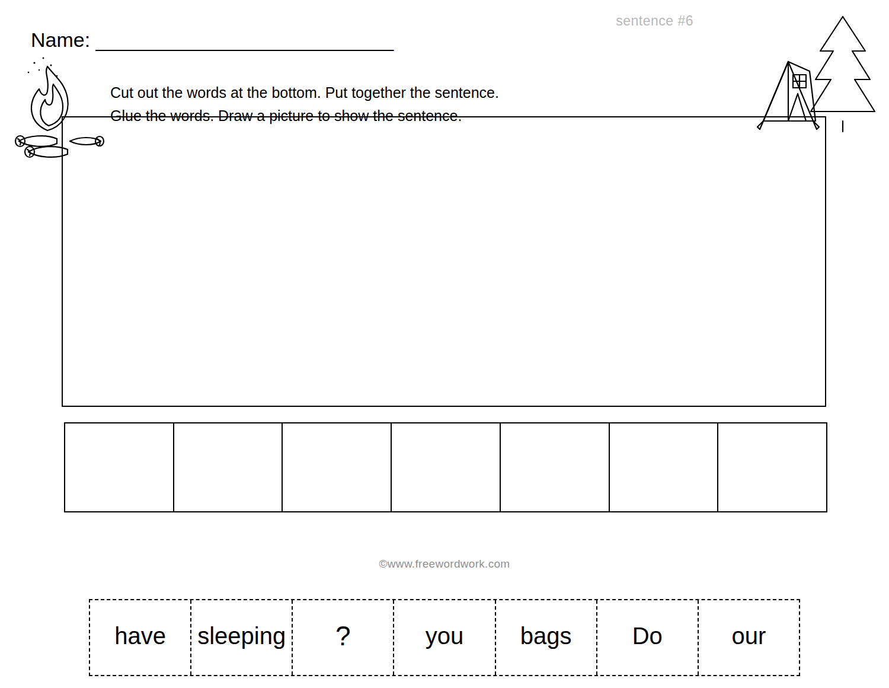sentence #6
Name: ____________________________
Cut out the words at the bottom. Put together the sentence.
Glue the words. Draw a picture to show the sentence.
©www.freewordwork.com
have
sleeping
?
you
bags
Do
our